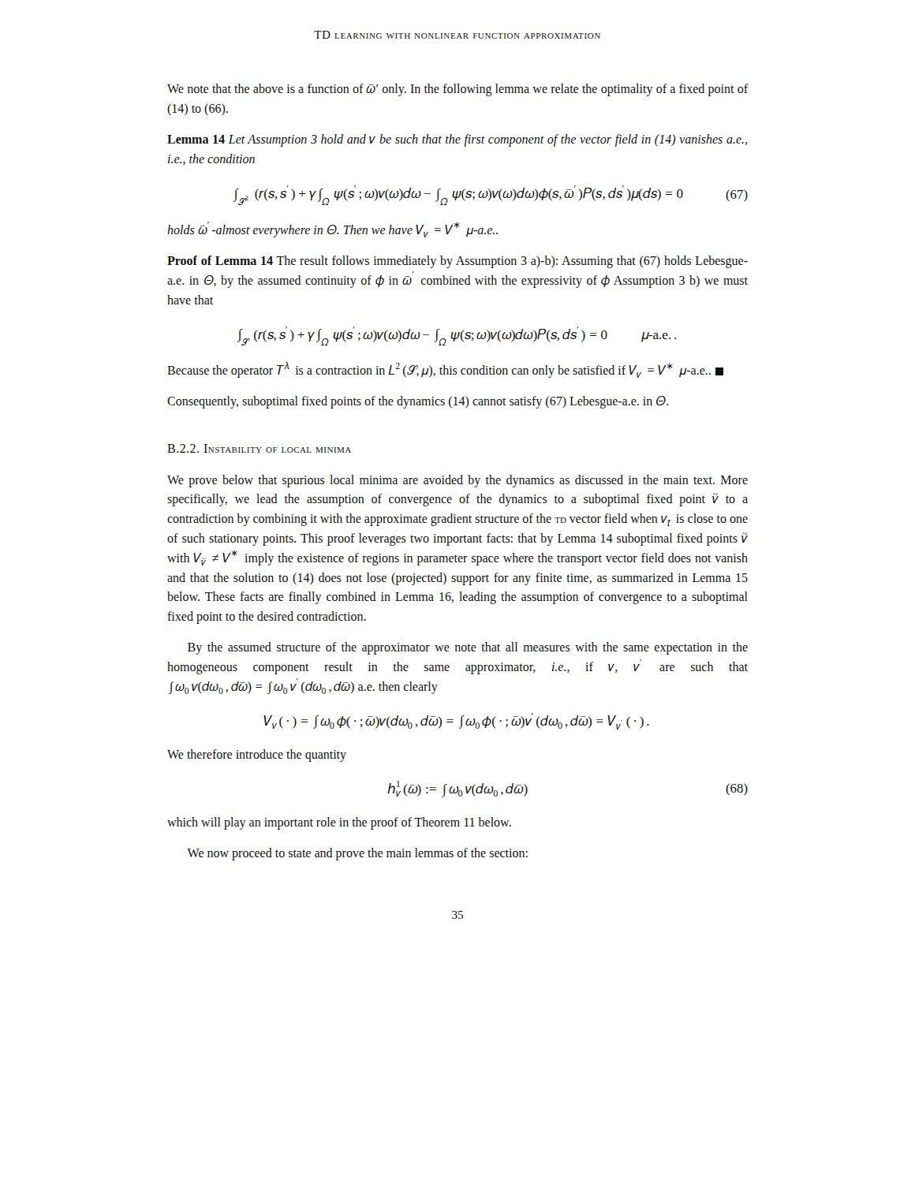TD learning with nonlinear function approximation
We note that the above is a function of ω¯′ only. In the following lemma we relate the optimality of a fixed point of (14) to (66).
Lemma 14 Let Assumption 3 hold and ν be such that the first component of the vector field in (14) vanishes a.e., i.e., the condition
∫𝒮2 ( r(s,s′) + γ ∫Ω ψ(s′;ω) ν(ω)dω − ∫Ω ψ(s;ω) ν(ω)dω ) ϕ(s,ω¯′) P(s,ds′) μ(ds) =0 (67)
holds ω¯′-almost everywhere in Θ. Then we have Vν=V∗ μ-a.e..
Proof of Lemma 14 The result follows immediately by Assumption 3 a)-b): Assuming that (67) holds Lebesgue-a.e. in Θ, by the assumed continuity of ϕ in ω¯′ combined with the expressivity of ϕ Assumption 3 b) we must have that
∫𝒮 ( r(s,s′) + γ ∫Ω ψ(s′;ω) ν(ω)dω − ∫Ω ψ(s;ω) ν(ω)dω ) P(s,ds′) =0 μ-a.e..
Because the operator Tλ is a contraction in L2(𝒮,μ), this condition can only be satisfied if Vν=V∗ μ-a.e..
Consequently, suboptimal fixed points of the dynamics (14) cannot satisfy (67) Lebesgue-a.e. in Θ.
B.2.2. Instability of local minima
We prove below that spurious local minima are avoided by the dynamics as discussed in the main text. More specifically, we lead the assumption of convergence of the dynamics to a suboptimal fixed point ν~ to a contradiction by combining it with the approximate gradient structure of the td vector field when νt is close to one of such stationary points. This proof leverages two important facts: that by Lemma 14 suboptimal fixed points ν~ with Vν~≠V∗ imply the existence of regions in parameter space where the transport vector field does not vanish and that the solution to (14) does not lose (projected) support for any finite time, as summarized in Lemma 15 below. These facts are finally combined in Lemma 16, leading the assumption of convergence to a suboptimal fixed point to the desired contradiction.
By the assumed structure of the approximator we note that all measures with the same expectation in the homogeneous component result in the same approximator, i.e., if ν, ν′ are such that ∫ω0ν(dω0,dω¯)=∫ω0ν′(dω0,dω¯) a.e. then clearly
Vν(·) = ∫ω0 ϕ(·;ω¯) ν(dω0,dω¯) = ∫ω0 ϕ(·;ω¯) ν′(dω0,dω¯) = Vν′(·) .
We therefore introduce the quantity
hν1 (ω¯) := ∫ω0 ν(dω0,dω¯) (68)
which will play an important role in the proof of Theorem 11 below.
We now proceed to state and prove the main lemmas of the section:
35